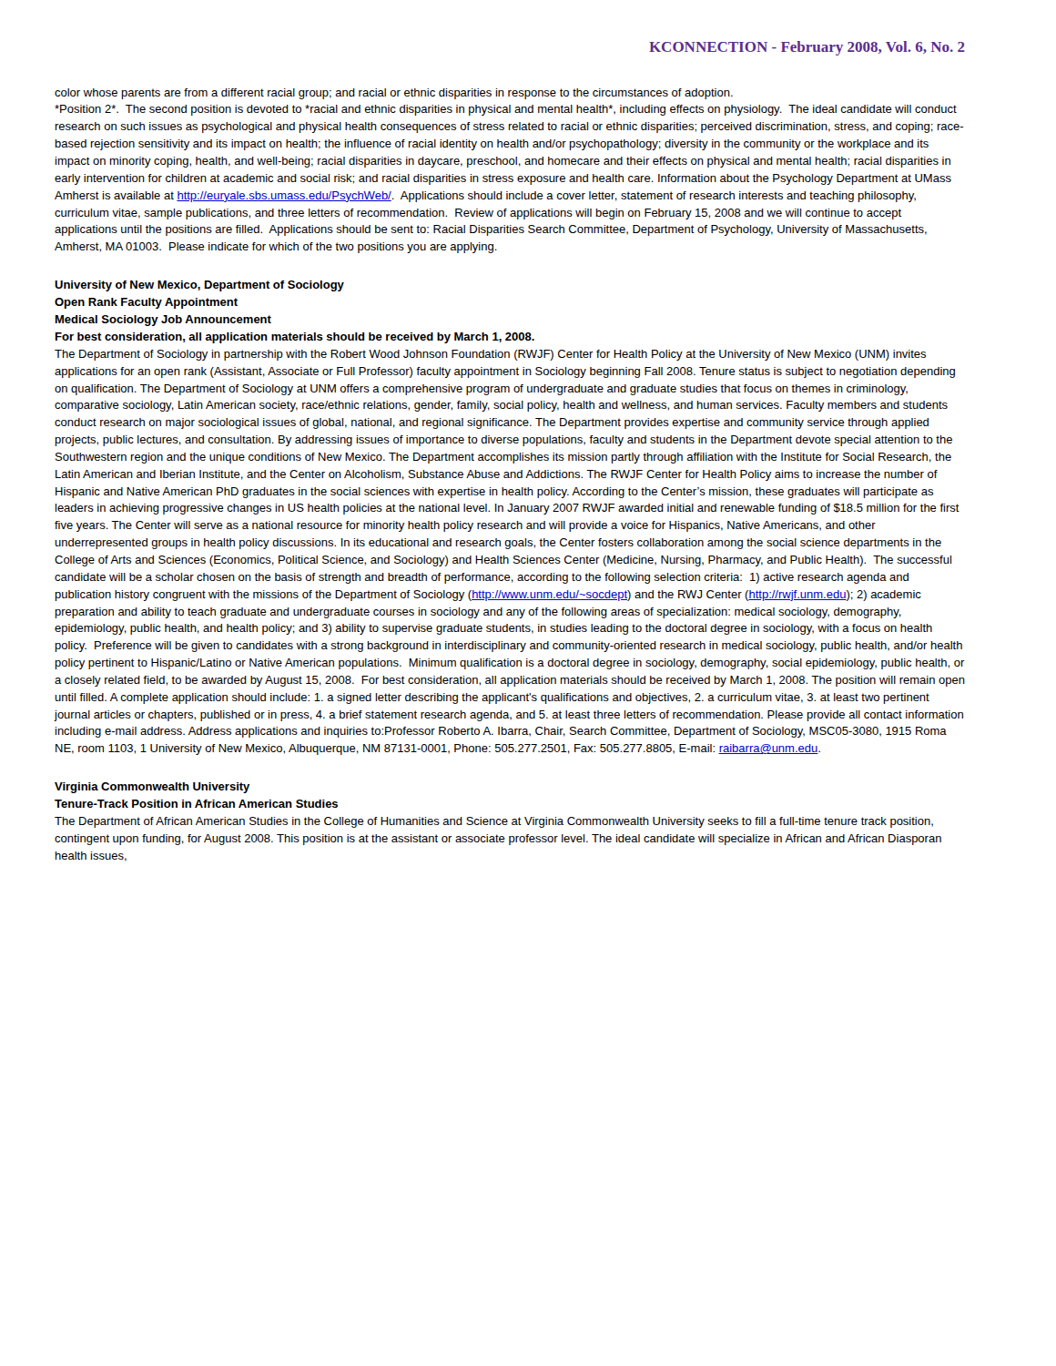KCONNECTION - February 2008, Vol. 6, No. 2
color whose parents are from a different racial group; and racial or ethnic disparities in response to the circumstances of adoption.
*Position 2*. The second position is devoted to *racial and ethnic disparities in physical and mental health*, including effects on physiology. The ideal candidate will conduct research on such issues as psychological and physical health consequences of stress related to racial or ethnic disparities; perceived discrimination, stress, and coping; race-based rejection sensitivity and its impact on health; the influence of racial identity on health and/or psychopathology; diversity in the community or the workplace and its impact on minority coping, health, and well-being; racial disparities in daycare, preschool, and homecare and their effects on physical and mental health; racial disparities in early intervention for children at academic and social risk; and racial disparities in stress exposure and health care. Information about the Psychology Department at UMass Amherst is available at http://euryale.sbs.umass.edu/PsychWeb/. Applications should include a cover letter, statement of research interests and teaching philosophy, curriculum vitae, sample publications, and three letters of recommendation. Review of applications will begin on February 15, 2008 and we will continue to accept applications until the positions are filled. Applications should be sent to: Racial Disparities Search Committee, Department of Psychology, University of Massachusetts, Amherst, MA 01003. Please indicate for which of the two positions you are applying.
University of New Mexico, Department of Sociology
Open Rank Faculty Appointment
Medical Sociology Job Announcement
For best consideration, all application materials should be received by March 1, 2008.
The Department of Sociology in partnership with the Robert Wood Johnson Foundation (RWJF) Center for Health Policy at the University of New Mexico (UNM) invites applications for an open rank (Assistant, Associate or Full Professor) faculty appointment in Sociology beginning Fall 2008. Tenure status is subject to negotiation depending on qualification. The Department of Sociology at UNM offers a comprehensive program of undergraduate and graduate studies that focus on themes in criminology, comparative sociology, Latin American society, race/ethnic relations, gender, family, social policy, health and wellness, and human services. Faculty members and students conduct research on major sociological issues of global, national, and regional significance. The Department provides expertise and community service through applied projects, public lectures, and consultation. By addressing issues of importance to diverse populations, faculty and students in the Department devote special attention to the Southwestern region and the unique conditions of New Mexico. The Department accomplishes its mission partly through affiliation with the Institute for Social Research, the Latin American and Iberian Institute, and the Center on Alcoholism, Substance Abuse and Addictions. The RWJF Center for Health Policy aims to increase the number of Hispanic and Native American PhD graduates in the social sciences with expertise in health policy. According to the Center’s mission, these graduates will participate as leaders in achieving progressive changes in US health policies at the national level. In January 2007 RWJF awarded initial and renewable funding of $18.5 million for the first five years. The Center will serve as a national resource for minority health policy research and will provide a voice for Hispanics, Native Americans, and other underrepresented groups in health policy discussions. In its educational and research goals, the Center fosters collaboration among the social science departments in the College of Arts and Sciences (Economics, Political Science, and Sociology) and Health Sciences Center (Medicine, Nursing, Pharmacy, and Public Health). The successful candidate will be a scholar chosen on the basis of strength and breadth of performance, according to the following selection criteria: 1) active research agenda and publication history congruent with the missions of the Department of Sociology (http://www.unm.edu/~socdept) and the RWJ Center (http://rwjf.unm.edu); 2) academic preparation and ability to teach graduate and undergraduate courses in sociology and any of the following areas of specialization: medical sociology, demography, epidemiology, public health, and health policy; and 3) ability to supervise graduate students, in studies leading to the doctoral degree in sociology, with a focus on health policy. Preference will be given to candidates with a strong background in interdisciplinary and community-oriented research in medical sociology, public health, and/or health policy pertinent to Hispanic/Latino or Native American populations. Minimum qualification is a doctoral degree in sociology, demography, social epidemiology, public health, or a closely related field, to be awarded by August 15, 2008. For best consideration, all application materials should be received by March 1, 2008. The position will remain open until filled. A complete application should include: 1. a signed letter describing the applicant's qualifications and objectives, 2. a curriculum vitae, 3. at least two pertinent journal articles or chapters, published or in press, 4. a brief statement research agenda, and 5. at least three letters of recommendation. Please provide all contact information including e-mail address. Address applications and inquiries to:Professor Roberto A. Ibarra, Chair, Search Committee, Department of Sociology, MSC05-3080, 1915 Roma NE, room 1103, 1 University of New Mexico, Albuquerque, NM 87131-0001, Phone: 505.277.2501, Fax: 505.277.8805, E-mail: raibarra@unm.edu.
Virginia Commonwealth University
Tenure-Track Position in African American Studies
The Department of African American Studies in the College of Humanities and Science at Virginia Commonwealth University seeks to fill a full-time tenure track position, contingent upon funding, for August 2008. This position is at the assistant or associate professor level. The ideal candidate will specialize in African and African Diasporan health issues,